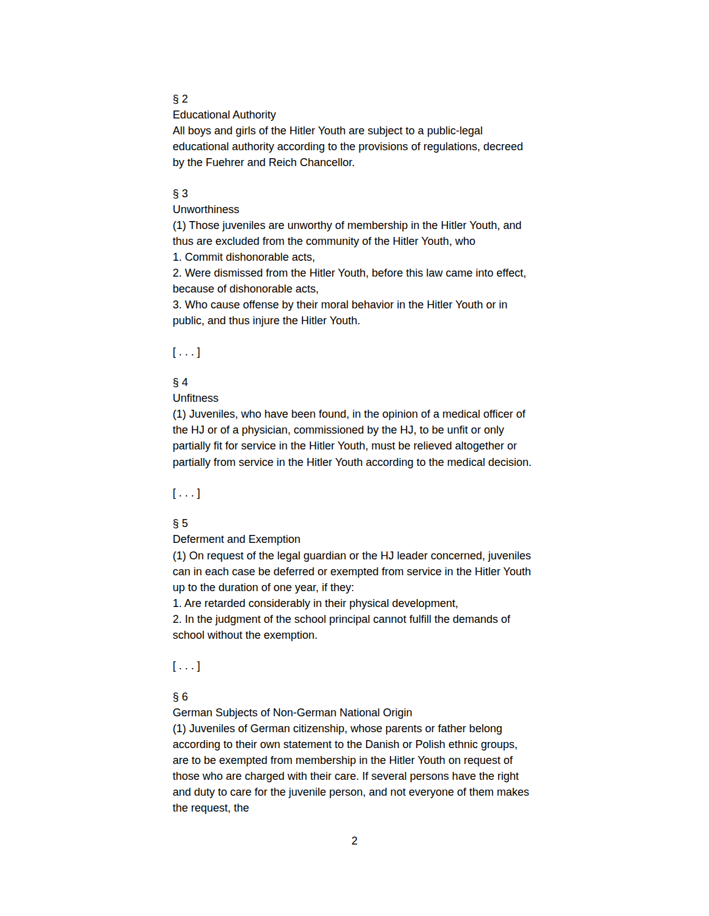§ 2
Educational Authority
All boys and girls of the Hitler Youth are subject to a public-legal educational authority according to the provisions of regulations, decreed by the Fuehrer and Reich Chancellor.
§ 3
Unworthiness
(1) Those juveniles are unworthy of membership in the Hitler Youth, and thus are excluded from the community of the Hitler Youth, who
1. Commit dishonorable acts,
2. Were dismissed from the Hitler Youth, before this law came into effect, because of dishonorable acts,
3. Who cause offense by their moral behavior in the Hitler Youth or in public, and thus injure the Hitler Youth.
[ . . . ]
§ 4
Unfitness
(1) Juveniles, who have been found, in the opinion of a medical officer of the HJ or of a physician, commissioned by the HJ, to be unfit or only partially fit for service in the Hitler Youth, must be relieved altogether or partially from service in the Hitler Youth according to the medical decision.
[ . . . ]
§ 5
Deferment and Exemption
(1) On request of the legal guardian or the HJ leader concerned, juveniles can in each case be deferred or exempted from service in the Hitler Youth up to the duration of one year, if they:
1. Are retarded considerably in their physical development,
2. In the judgment of the school principal cannot fulfill the demands of school without the exemption.
[ . . . ]
§ 6
German Subjects of Non-German National Origin
(1) Juveniles of German citizenship, whose parents or father belong according to their own statement to the Danish or Polish ethnic groups, are to be exempted from membership in the Hitler Youth on request of those who are charged with their care. If several persons have the right and duty to care for the juvenile person, and not everyone of them makes the request, the
2